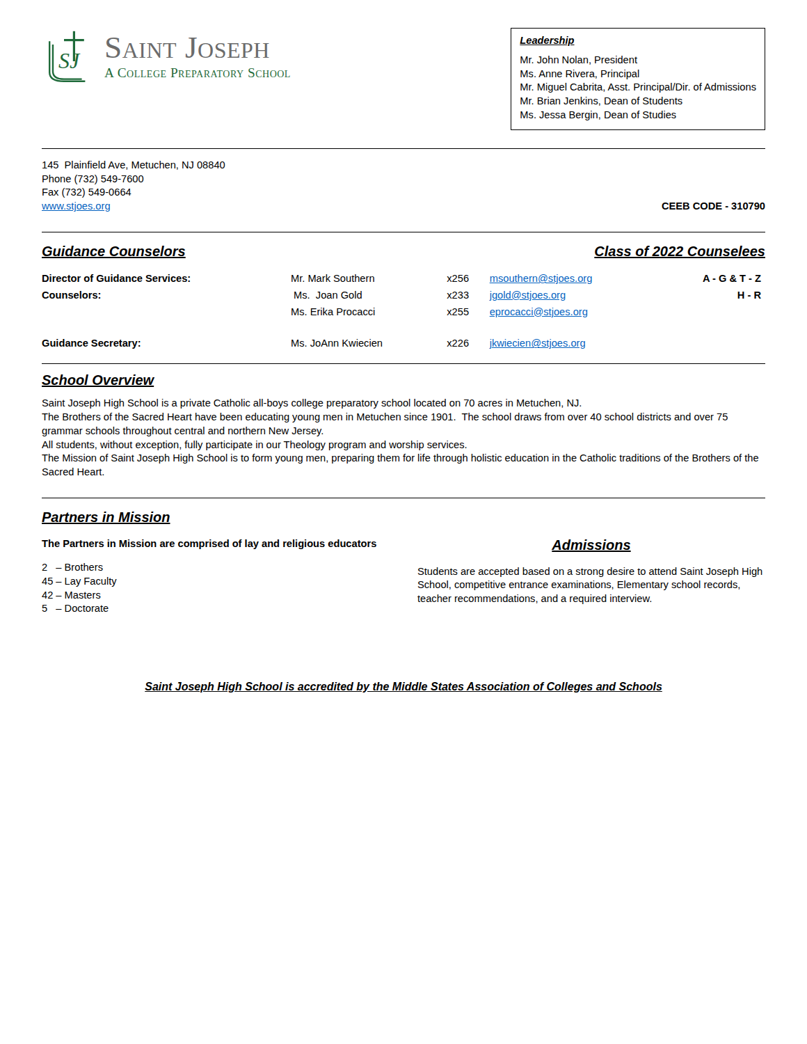SJ
Saint Joseph
A College Preparatory School
Leadership
Mr. John Nolan, President
Ms. Anne Rivera, Principal
Mr. Miguel Cabrita, Asst. Principal/Dir. of Admissions
Mr. Brian Jenkins, Dean of Students
Ms. Jessa Bergin, Dean of Studies
145 Plainfield Ave, Metuchen, NJ 08840
Phone (732) 549-7600
Fax (732) 549-0664
www.stjoes.org
CEEB CODE - 310790
Guidance Counselors
Class of 2022 Counselees
| Director of Guidance Services: | Mr. Mark Southern | x256 | msouthern@stjoes.org | A - G & T - Z |
| Counselors: | Ms. Joan Gold | x233 | jgold@stjoes.org | H - R |
| | Ms. Erika Procacci | x255 | eprocacci@stjoes.org | |
| Guidance Secretary: | Ms. JoAnn Kwiecien | x226 | jkwiecien@stjoes.org | |
School Overview
Saint Joseph High School is a private Catholic all-boys college preparatory school located on 70 acres in Metuchen, NJ.
The Brothers of the Sacred Heart have been educating young men in Metuchen since 1901. The school draws from over 40 school districts and over 75 grammar schools throughout central and northern New Jersey.
All students, without exception, fully participate in our Theology program and worship services.
The Mission of Saint Joseph High School is to form young men, preparing them for life through holistic education in the Catholic traditions of the Brothers of the Sacred Heart.
Partners in Mission
The Partners in Mission are comprised of lay and religious educators
2 – Brothers
45 – Lay Faculty
42 – Masters
5 – Doctorate
Admissions
Students are accepted based on a strong desire to attend Saint Joseph High School, competitive entrance examinations, Elementary school records, teacher recommendations, and a required interview.
Saint Joseph High School is accredited by the Middle States Association of Colleges and Schools